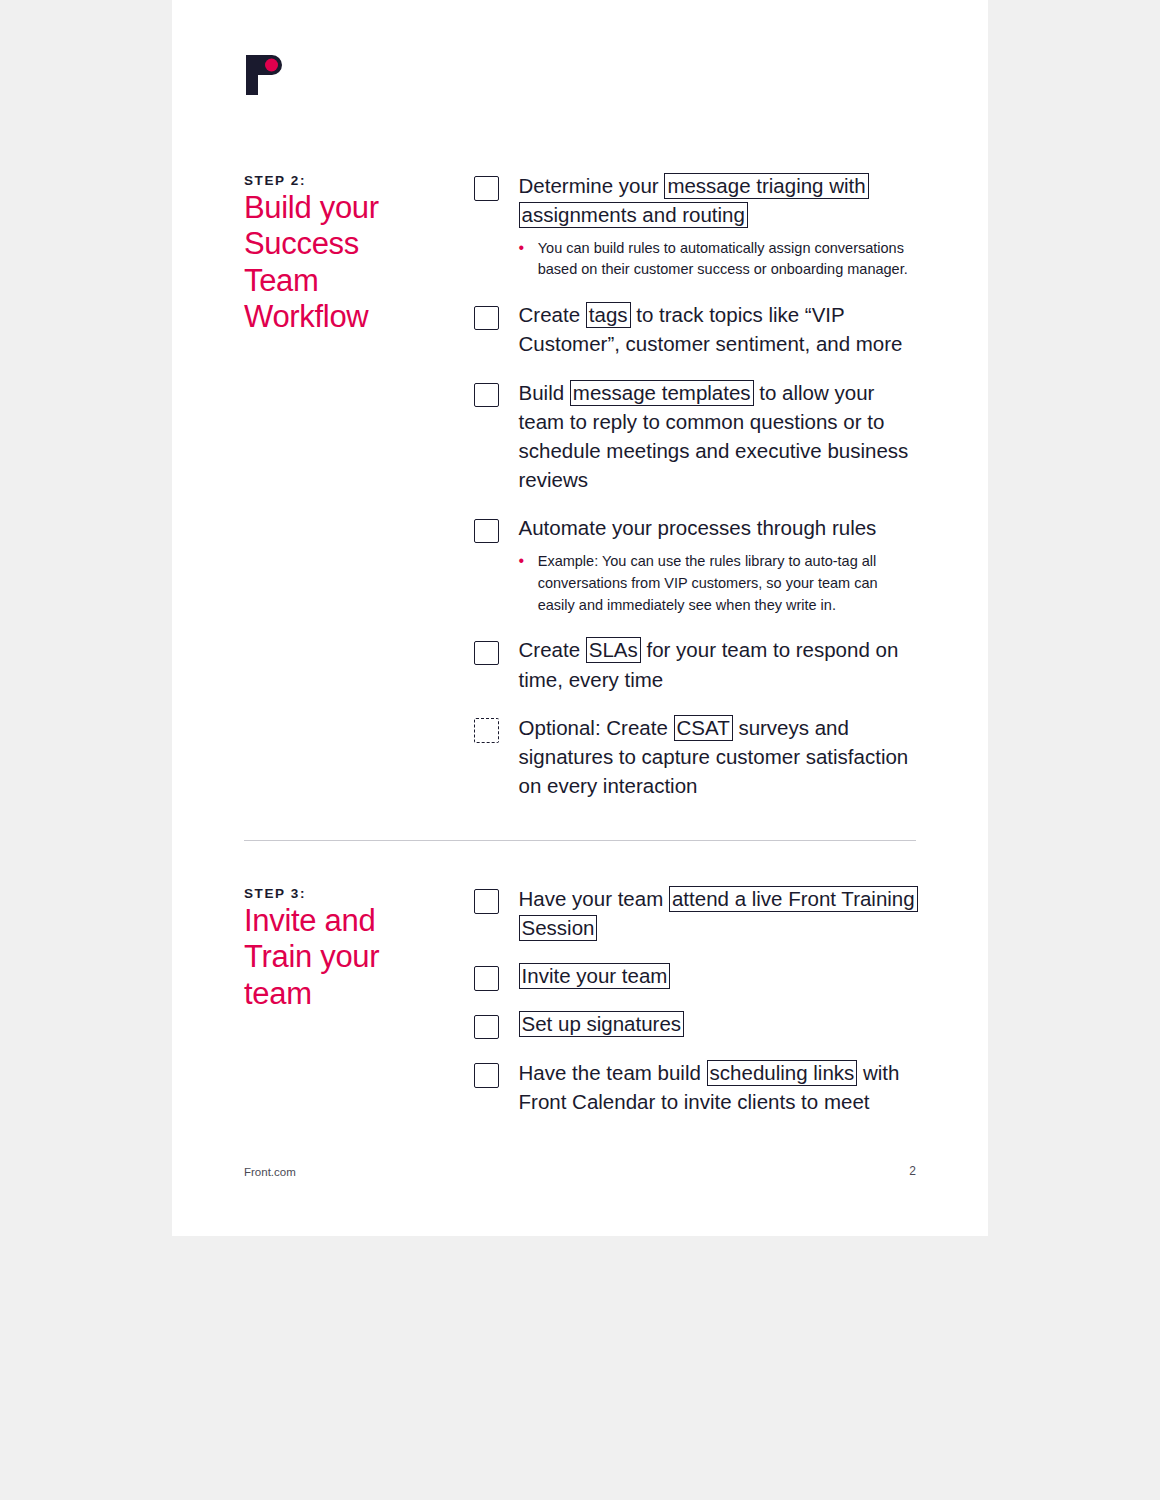Step 2:
Build your
Success
Team
Workflow
Determine your message triaging with assignments and routing
You can build rules to automatically assign conversations based on their customer success or onboarding manager.
Create tags to track topics like “VIP Customer”, customer sentiment, and more
Build message templates to allow your team to reply to common questions or to schedule meetings and executive business reviews
Automate your processes through rules
Example: You can use the rules library to auto-tag all conversations from VIP customers, so your team can easily and immediately see when they write in.
Create SLAs for your team to respond on time, every time
Optional: Create CSAT surveys and signatures to capture customer satisfaction on every interaction
Step 3:
Invite and
Train your
team
Have your team attend a live Front Training Session
Invite your team
Set up signatures
Have the team build scheduling links with Front Calendar to invite clients to meet
Front.com 2